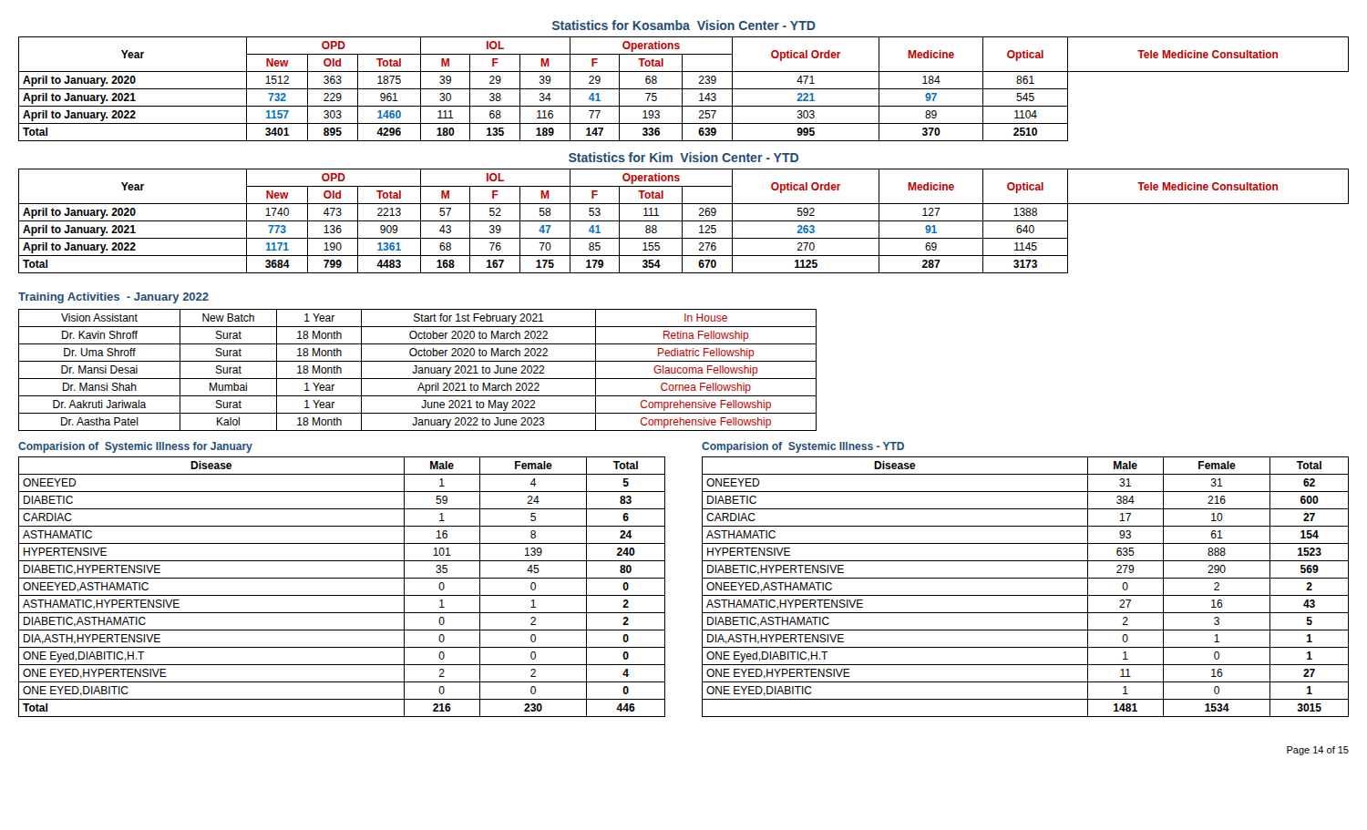Statistics for Kosamba Vision Center - YTD
| Year | OPD | IOL | Operations | Optical Order | Medicine | Optical | Tele Medicine Consultation |
| --- | --- | --- | --- | --- | --- | --- | --- |
| New | Old | Total | M | F | M | F | Total |
| April to January. 2020 | 1512 | 363 | 1875 | 39 | 29 | 39 | 29 | 68 | 239 | 471 | 184 | 861 |
| April to January. 2021 | 732 | 229 | 961 | 30 | 38 | 34 | 41 | 75 | 143 | 221 | 97 | 545 |
| April to January. 2022 | 1157 | 303 | 1460 | 111 | 68 | 116 | 77 | 193 | 257 | 303 | 89 | 1104 |
| Total | 3401 | 895 | 4296 | 180 | 135 | 189 | 147 | 336 | 639 | 995 | 370 | 2510 |
Statistics for Kim Vision Center - YTD
| Year | OPD | IOL | Operations | Optical Order | Medicine | Optical | Tele Medicine Consultation |
| --- | --- | --- | --- | --- | --- | --- | --- |
| New | Old | Total | M | F | M | F | Total |
| April to January. 2020 | 1740 | 473 | 2213 | 57 | 52 | 58 | 53 | 111 | 269 | 592 | 127 | 1388 |
| April to January. 2021 | 773 | 136 | 909 | 43 | 39 | 47 | 41 | 88 | 125 | 263 | 91 | 640 |
| April to January. 2022 | 1171 | 190 | 1361 | 68 | 76 | 70 | 85 | 155 | 276 | 270 | 69 | 1145 |
| Total | 3684 | 799 | 4483 | 168 | 167 | 175 | 179 | 354 | 670 | 1125 | 287 | 3173 |
Training Activities - January 2022
| Vision Assistant | New Batch | 1 Year | Start for 1st February 2021 | In House |
| Dr. Kavin Shroff | Surat | 18 Month | October 2020 to March 2022 | Retina Fellowship |
| Dr. Uma Shroff | Surat | 18 Month | October 2020 to March 2022 | Pediatric Fellowship |
| Dr. Mansi Desai | Surat | 18 Month | January 2021 to June 2022 | Glaucoma Fellowship |
| Dr. Mansi Shah | Mumbai | 1 Year | April 2021 to March 2022 | Cornea Fellowship |
| Dr. Aakruti Jariwala | Surat | 1 Year | June 2021 to May 2022 | Comprehensive Fellowship |
| Dr. Aastha Patel | Kalol | 18 Month | January 2022 to June 2023 | Comprehensive Fellowship |
Comparision of Systemic Illness for January
| Disease | Male | Female | Total |
| --- | --- | --- | --- |
| ONEEYED | 1 | 4 | 5 |
| DIABETIC | 59 | 24 | 83 |
| CARDIAC | 1 | 5 | 6 |
| ASTHAMATIC | 16 | 8 | 24 |
| HYPERTENSIVE | 101 | 139 | 240 |
| DIABETIC,HYPERTENSIVE | 35 | 45 | 80 |
| ONEEYED,ASTHAMATIC | 0 | 0 | 0 |
| ASTHAMATIC,HYPERTENSIVE | 1 | 1 | 2 |
| DIABETIC,ASTHAMATIC | 0 | 2 | 2 |
| DIA,ASTH,HYPERTENSIVE | 0 | 0 | 0 |
| ONE Eyed,DIABITIC,H.T | 0 | 0 | 0 |
| ONE EYED,HYPERTENSIVE | 2 | 2 | 4 |
| ONE EYED,DIABITIC | 0 | 0 | 0 |
| Total | 216 | 230 | 446 |
Comparision of Systemic Illness - YTD
| Disease | Male | Female | Total |
| --- | --- | --- | --- |
| ONEEYED | 31 | 31 | 62 |
| DIABETIC | 384 | 216 | 600 |
| CARDIAC | 17 | 10 | 27 |
| ASTHAMATIC | 93 | 61 | 154 |
| HYPERTENSIVE | 635 | 888 | 1523 |
| DIABETIC,HYPERTENSIVE | 279 | 290 | 569 |
| ONEEYED,ASTHAMATIC | 0 | 2 | 2 |
| ASTHAMATIC,HYPERTENSIVE | 27 | 16 | 43 |
| DIABETIC,ASTHAMATIC | 2 | 3 | 5 |
| DIA,ASTH,HYPERTENSIVE | 0 | 1 | 1 |
| ONE Eyed,DIABITIC,H.T | 1 | 0 | 1 |
| ONE EYED,HYPERTENSIVE | 11 | 16 | 27 |
| ONE EYED,DIABITIC | 1 | 0 | 1 |
| | 1481 | 1534 | 3015 |
Page 14 of 15